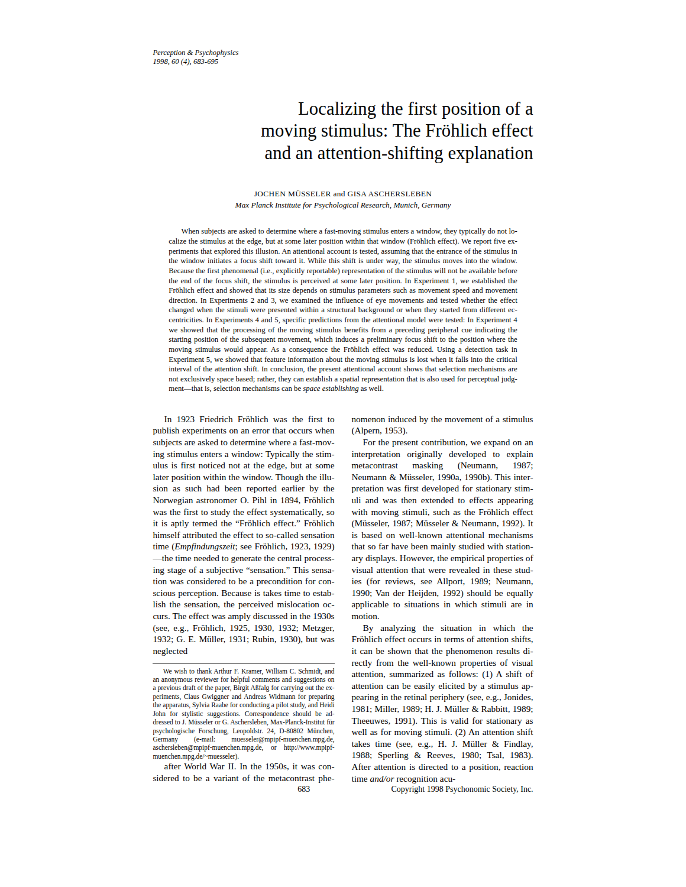Perception & Psychophysics
1998, 60 (4), 683-695
Localizing the first position of a
moving stimulus: The Fröhlich effect
and an attention-shifting explanation
JOCHEN MÜSSELER and GISA ASCHERSLEBEN
Max Planck Institute for Psychological Research, Munich, Germany
When subjects are asked to determine where a fast-moving stimulus enters a window, they typically do not localize the stimulus at the edge, but at some later position within that window (Fröhlich effect). We report five experiments that explored this illusion. An attentional account is tested, assuming that the entrance of the stimulus in the window initiates a focus shift toward it. While this shift is under way, the stimulus moves into the window. Because the first phenomenal (i.e., explicitly reportable) representation of the stimulus will not be available before the end of the focus shift, the stimulus is perceived at some later position. In Experiment 1, we established the Fröhlich effect and showed that its size depends on stimulus parameters such as movement speed and movement direction. In Experiments 2 and 3, we examined the influence of eye movements and tested whether the effect changed when the stimuli were presented within a structural background or when they started from different eccentricities. In Experiments 4 and 5, specific predictions from the attentional model were tested: In Experiment 4 we showed that the processing of the moving stimulus benefits from a preceding peripheral cue indicating the starting position of the subsequent movement, which induces a preliminary focus shift to the position where the moving stimulus would appear. As a consequence the Fröhlich effect was reduced. Using a detection task in Experiment 5, we showed that feature information about the moving stimulus is lost when it falls into the critical interval of the attention shift. In conclusion, the present attentional account shows that selection mechanisms are not exclusively space based; rather, they can establish a spatial representation that is also used for perceptual judgment—that is, selection mechanisms can be space establishing as well.
In 1923 Friedrich Fröhlich was the first to publish experiments on an error that occurs when subjects are asked to determine where a fast-moving stimulus enters a window: Typically the stimulus is first noticed not at the edge, but at some later position within the window. Though the illusion as such had been reported earlier by the Norwegian astronomer O. Pihl in 1894, Fröhlich was the first to study the effect systematically, so it is aptly termed the “Fröhlich effect.” Fröhlich himself attributed the effect to so-called sensation time (Empfindungszeit; see Fröhlich, 1923, 1929)—the time needed to generate the central processing stage of a subjective “sensation.” This sensation was considered to be a precondition for conscious perception. Because is takes time to establish the sensation, the perceived mislocation occurs. The effect was amply discussed in the 1930s (see, e.g., Fröhlich, 1925, 1930, 1932; Metzger, 1932; G. E. Müller, 1931; Rubin, 1930), but was neglected
We wish to thank Arthur F. Kramer, William C. Schmidt, and an anonymous reviewer for helpful comments and suggestions on a previous draft of the paper, Birgit Aßfalg for carrying out the experiments, Claus Gwiggner and Andreas Widmann for preparing the apparatus, Sylvia Raabe for conducting a pilot study, and Heidi John for stylistic suggestions. Correspondence should be addressed to J. Müsseler or G. Aschersleben, Max-Planck-Institut für psychologische Forschung, Leopoldstr. 24, D-80802 München, Germany (e-mail: muesseler@mpipf-muenchen.mpg.de, aschersleben@mpipf-muenchen.mpg.de, or http://www.mpipf-muenchen.mpg.de/~muesseler).
after World War II. In the 1950s, it was considered to be a variant of the metacontrast phenomenon induced by the movement of a stimulus (Alpern, 1953).
For the present contribution, we expand on an interpretation originally developed to explain metacontrast masking (Neumann, 1987; Neumann & Müsseler, 1990a, 1990b). This interpretation was first developed for stationary stimuli and was then extended to effects appearing with moving stimuli, such as the Fröhlich effect (Müsseler, 1987; Müsseler & Neumann, 1992). It is based on well-known attentional mechanisms that so far have been mainly studied with stationary displays. However, the empirical properties of visual attention that were revealed in these studies (for reviews, see Allport, 1989; Neumann, 1990; Van der Heijden, 1992) should be equally applicable to situations in which stimuli are in motion.
By analyzing the situation in which the Fröhlich effect occurs in terms of attention shifts, it can be shown that the phenomenon results directly from the well-known properties of visual attention, summarized as follows: (1) A shift of attention can be easily elicited by a stimulus appearing in the retinal periphery (see, e.g., Jonides, 1981; Miller, 1989; H. J. Müller & Rabbitt, 1989; Theeuwes, 1991). This is valid for stationary as well as for moving stimuli. (2) An attention shift takes time (see, e.g., H. J. Müller & Findlay, 1988; Sperling & Reeves, 1980; Tsal, 1983). After attention is directed to a position, reaction time and/or recognition acu-
683 Copyright 1998 Psychonomic Society, Inc.